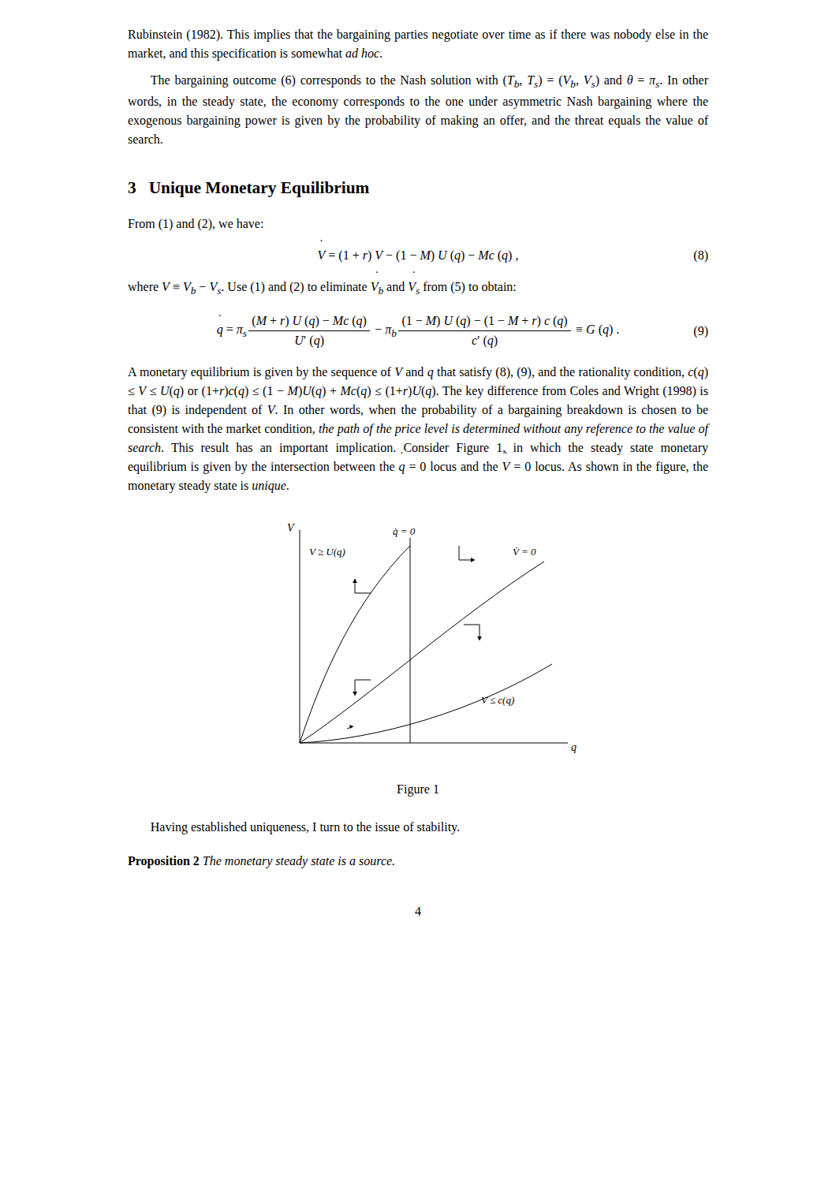Rubinstein (1982). This implies that the bargaining parties negotiate over time as if there was nobody else in the market, and this specification is somewhat ad hoc.
The bargaining outcome (6) corresponds to the Nash solution with (Tb, Ts) = (Vb, Vs) and θ = πs. In other words, in the steady state, the economy corresponds to the one under asymmetric Nash bargaining where the exogenous bargaining power is given by the probability of making an offer, and the threat equals the value of search.
3 Unique Monetary Equilibrium
From (1) and (2), we have:
V = (1 + r) V − (1 − M) U (q) − Mc (q) , (8)
where V ≡ Vb − Vs. Use (1) and (2) to eliminate Vb and Vs from (5) to obtain:
q = πs(M + r) U (q) − Mc (q) U′ (q) − πb(1 − M) U (q) − (1 − M + r) c (q) c′ (q) ≡ G (q) . (9)
A monetary equilibrium is given by the sequence of V and q that satisfy (8), (9), and the rationality condition, c(q) ≤ V ≤ U(q) or (1+r)c(q) ≤ (1 − M)U(q) + Mc(q) ≤ (1+r)U(q). The key difference from Coles and Wright (1998) is that (9) is independent of V. In other words, when the probability of a bargaining breakdown is chosen to be consistent with the market condition, the path of the price level is determined without any reference to the value of search. This result has an important implication. Consider Figure 1, in which the steady state monetary equilibrium is given by the intersection between the q = 0 locus and the V = 0 locus. As shown in the figure, the monetary steady state is unique.
V q V ≥ U(q) V̇ = 0 V ≤ c(q) q̇ = 0
Figure 1
Having established uniqueness, I turn to the issue of stability.
Proposition 2 The monetary steady state is a source.
4